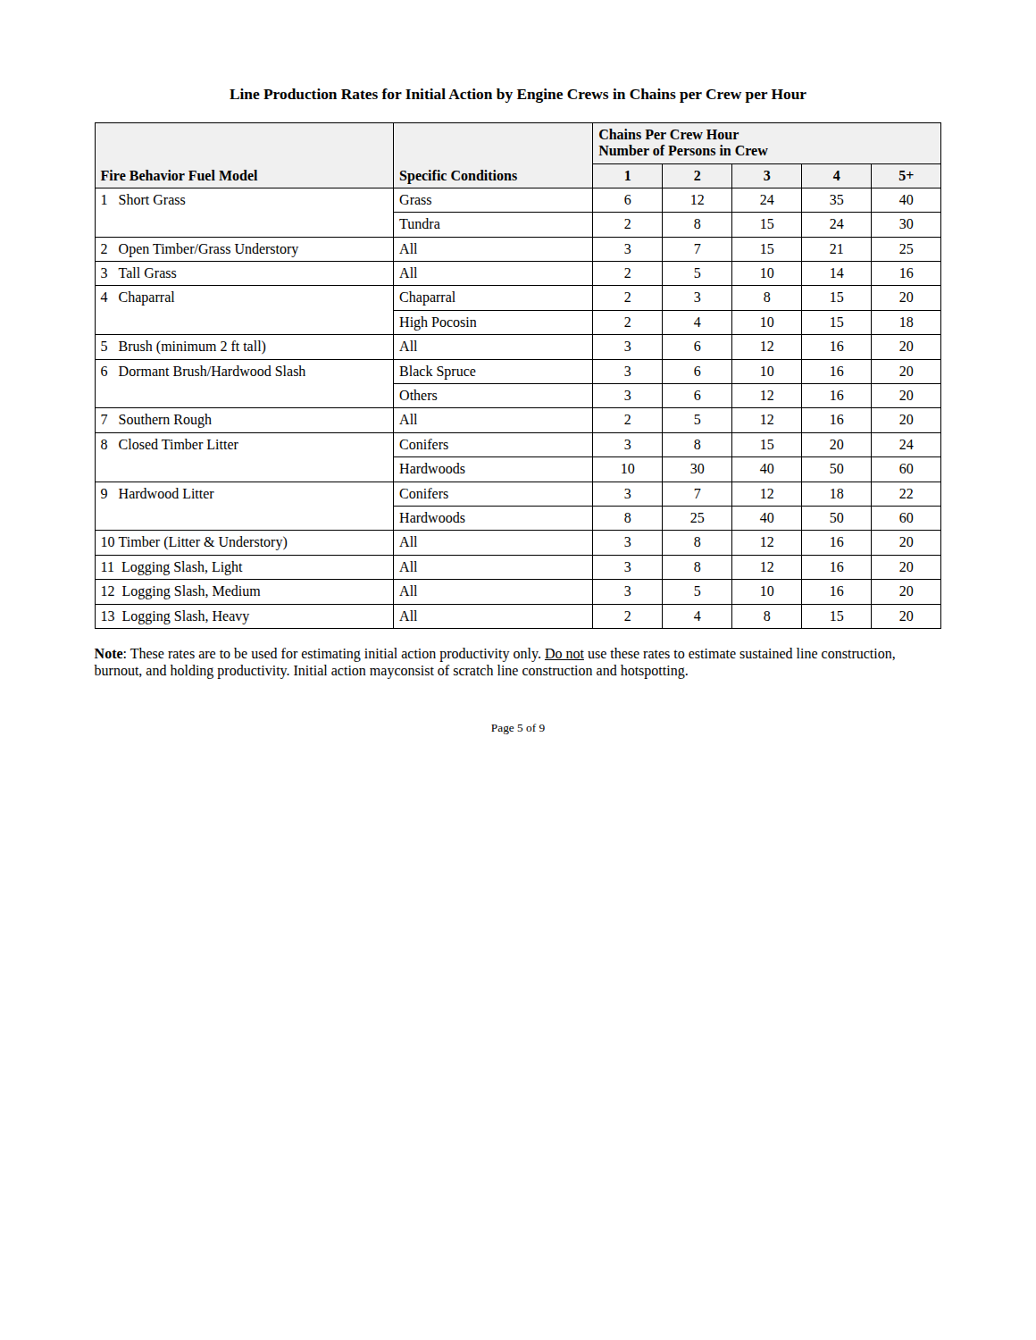Line Production Rates for Initial Action by Engine Crews in Chains per Crew per Hour
| | | Chains Per Crew Hour Number of Persons in Crew |
| --- | --- | --- |
| Fire Behavior Fuel Model | Specific Conditions | 1 | 2 | 3 | 4 | 5+ |
| 1 Short Grass | Grass | 6 | 12 | 24 | 35 | 40 |
| Tundra | 2 | 8 | 15 | 24 | 30 |
| 2 Open Timber/Grass Understory | All | 3 | 7 | 15 | 21 | 25 |
| 3 Tall Grass | All | 2 | 5 | 10 | 14 | 16 |
| 4 Chaparral | Chaparral | 2 | 3 | 8 | 15 | 20 |
| High Pocosin | 2 | 4 | 10 | 15 | 18 |
| 5 Brush (minimum 2 ft tall) | All | 3 | 6 | 12 | 16 | 20 |
| 6 Dormant Brush/Hardwood Slash | Black Spruce | 3 | 6 | 10 | 16 | 20 |
| Others | 3 | 6 | 12 | 16 | 20 |
| 7 Southern Rough | All | 2 | 5 | 12 | 16 | 20 |
| 8 Closed Timber Litter | Conifers | 3 | 8 | 15 | 20 | 24 |
| Hardwoods | 10 | 30 | 40 | 50 | 60 |
| 9 Hardwood Litter | Conifers | 3 | 7 | 12 | 18 | 22 |
| Hardwoods | 8 | 25 | 40 | 50 | 60 |
| 10 Timber (Litter & Understory) | All | 3 | 8 | 12 | 16 | 20 |
| 11 Logging Slash, Light | All | 3 | 8 | 12 | 16 | 20 |
| 12 Logging Slash, Medium | All | 3 | 5 | 10 | 16 | 20 |
| 13 Logging Slash, Heavy | All | 2 | 4 | 8 | 15 | 20 |
Note: These rates are to be used for estimating initial action productivity only. Do not use these rates to estimate sustained line construction, burnout, and holding productivity. Initial action mayconsist of scratch line construction and hotspotting.
Page 5 of 9